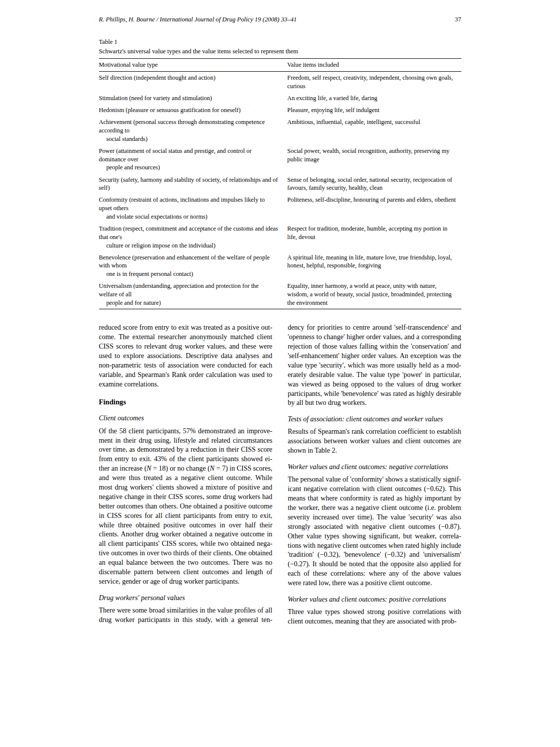R. Phillips, H. Bourne / International Journal of Drug Policy 19 (2008) 33–41 37
Table 1
Schwartz's universal value types and the value items selected to represent them
| Motivational value type | Value items included |
| --- | --- |
| Self direction (independent thought and action) | Freedom, self respect, creativity, independent, choosing own goals, curious |
| Stimulation (need for variety and stimulation) | An exciting life, a varied life, daring |
| Hedonism (pleasure or sensuous gratification for oneself) | Pleasure, enjoying life, self indulgent |
| Achievement (personal success through demonstrating competence according to social standards) | Ambitious, influential, capable, intelligent, successful |
| Power (attainment of social status and prestige, and control or dominance over people and resources) | Social power, wealth, social recognition, authority, preserving my public image |
| Security (safety, harmony and stability of society, of relationships and of self) | Sense of belonging, social order, national security, reciprocation of favours, family security, healthy, clean |
| Conformity (restraint of actions, inclinations and impulses likely to upset others and violate social expectations or norms) | Politeness, self-discipline, honouring of parents and elders, obedient |
| Tradition (respect, commitment and acceptance of the customs and ideas that one's culture or religion impose on the individual) | Respect for tradition, moderate, humble, accepting my portion in life, devout |
| Benevolence (preservation and enhancement of the welfare of people with whom one is in frequent personal contact) | A spiritual life, meaning in life, mature love, true friendship, loyal, honest, helpful, responsible, forgiving |
| Universalism (understanding, appreciation and protection for the welfare of all people and for nature) | Equality, inner harmony, a world at peace, unity with nature, wisdom, a world of beauty, social justice, broadminded, protecting the environment |
reduced score from entry to exit was treated as a positive outcome. The external researcher anonymously matched client CISS scores to relevant drug worker values, and these were used to explore associations. Descriptive data analyses and non-parametric tests of association were conducted for each variable, and Spearman's Rank order calculation was used to examine correlations.
Findings
Client outcomes
Of the 58 client participants, 57% demonstrated an improvement in their drug using, lifestyle and related circumstances over time, as demonstrated by a reduction in their CISS score from entry to exit. 43% of the client participants showed either an increase (N = 18) or no change (N = 7) in CISS scores, and were thus treated as a negative client outcome. While most drug workers' clients showed a mixture of positive and negative change in their CISS scores, some drug workers had better outcomes than others. One obtained a positive outcome in CISS scores for all client participants from entry to exit, while three obtained positive outcomes in over half their clients. Another drug worker obtained a negative outcome in all client participants' CISS scores, while two obtained negative outcomes in over two thirds of their clients. One obtained an equal balance between the two outcomes. There was no discernable pattern between client outcomes and length of service, gender or age of drug worker participants.
Drug workers' personal values
There were some broad similarities in the value profiles of all drug worker participants in this study, with a general tendency for priorities to centre around 'self-transcendence' and 'openness to change' higher order values, and a corresponding rejection of those values falling within the 'conservation' and 'self-enhancement' higher order values. An exception was the value type 'security', which was more usually held as a moderately desirable value. The value type 'power' in particular, was viewed as being opposed to the values of drug worker participants, while 'benevolence' was rated as highly desirable by all but two drug workers.
Tests of association: client outcomes and worker values
Results of Spearman's rank correlation coefficient to establish associations between worker values and client outcomes are shown in Table 2.
Worker values and client outcomes: negative correlations
The personal value of 'conformity' shows a statistically significant negative correlation with client outcomes (−0.62). This means that where conformity is rated as highly important by the worker, there was a negative client outcome (i.e. problem severity increased over time). The value 'security' was also strongly associated with negative client outcomes (−0.87). Other value types showing significant, but weaker, correlations with negative client outcomes when rated highly include 'tradition' (−0.32), 'benevolence' (−0.32) and 'universalism' (−0.27). It should be noted that the opposite also applied for each of these correlations: where any of the above values were rated low, there was a positive client outcome.
Worker values and client outcomes: positive correlations
Three value types showed strong positive correlations with client outcomes, meaning that they are associated with prob-